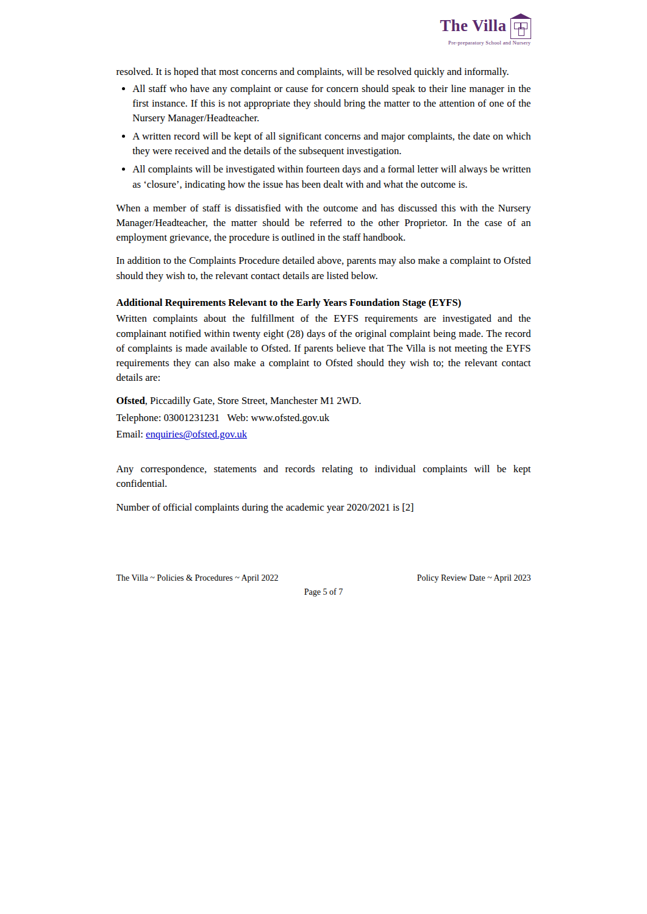The Villa
Pre-preparatory School and Nursery
resolved. It is hoped that most concerns and complaints, will be resolved quickly and informally.
All staff who have any complaint or cause for concern should speak to their line manager in the first instance. If this is not appropriate they should bring the matter to the attention of one of the Nursery Manager/Headteacher.
A written record will be kept of all significant concerns and major complaints, the date on which they were received and the details of the subsequent investigation.
All complaints will be investigated within fourteen days and a formal letter will always be written as ‘closure’, indicating how the issue has been dealt with and what the outcome is.
When a member of staff is dissatisfied with the outcome and has discussed this with the Nursery Manager/Headteacher, the matter should be referred to the other Proprietor. In the case of an employment grievance, the procedure is outlined in the staff handbook.
In addition to the Complaints Procedure detailed above, parents may also make a complaint to Ofsted should they wish to, the relevant contact details are listed below.
Additional Requirements Relevant to the Early Years Foundation Stage (EYFS)
Written complaints about the fulfillment of the EYFS requirements are investigated and the complainant notified within twenty eight (28) days of the original complaint being made. The record of complaints is made available to Ofsted. If parents believe that The Villa is not meeting the EYFS requirements they can also make a complaint to Ofsted should they wish to; the relevant contact details are:
Ofsted, Piccadilly Gate, Store Street, Manchester M1 2WD.
Telephone: 03001231231 Web: www.ofsted.gov.uk
Email: enquiries@ofsted.gov.uk
Any correspondence, statements and records relating to individual complaints will be kept confidential.
Number of official complaints during the academic year 2020/2021 is [2]
The Villa ~ Policies & Procedures ~ April 2022
Policy Review Date ~ April 2023
Page 5 of 7